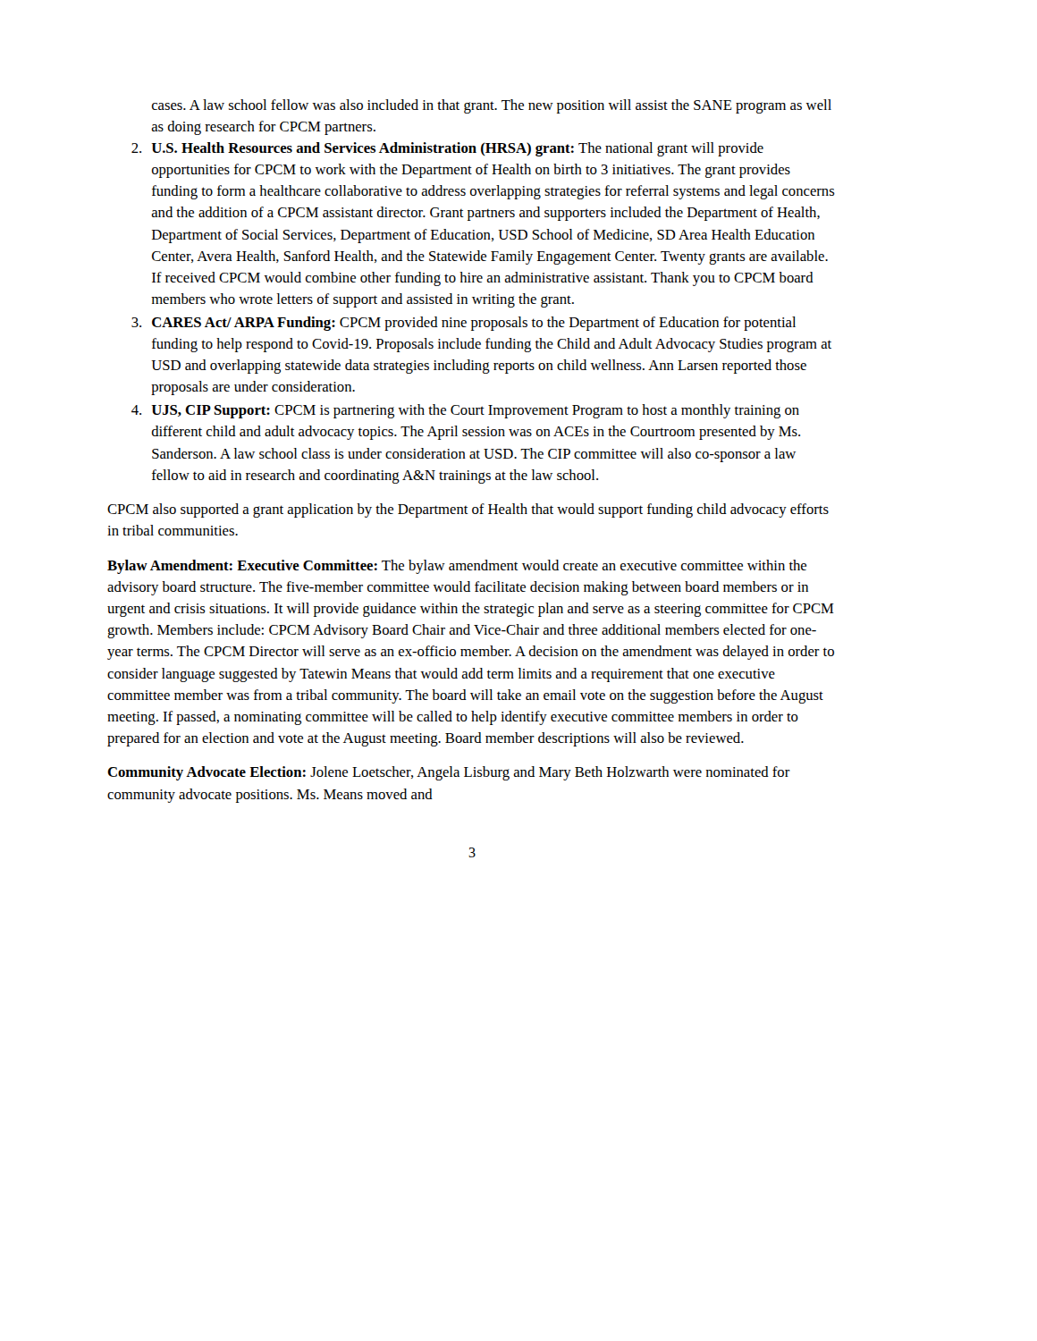cases. A law school fellow was also included in that grant. The new position will assist the SANE program as well as doing research for CPCM partners.
U.S. Health Resources and Services Administration (HRSA) grant: The national grant will provide opportunities for CPCM to work with the Department of Health on birth to 3 initiatives. The grant provides funding to form a healthcare collaborative to address overlapping strategies for referral systems and legal concerns and the addition of a CPCM assistant director. Grant partners and supporters included the Department of Health, Department of Social Services, Department of Education, USD School of Medicine, SD Area Health Education Center, Avera Health, Sanford Health, and the Statewide Family Engagement Center. Twenty grants are available. If received CPCM would combine other funding to hire an administrative assistant. Thank you to CPCM board members who wrote letters of support and assisted in writing the grant.
CARES Act/ ARPA Funding: CPCM provided nine proposals to the Department of Education for potential funding to help respond to Covid-19. Proposals include funding the Child and Adult Advocacy Studies program at USD and overlapping statewide data strategies including reports on child wellness. Ann Larsen reported those proposals are under consideration.
UJS, CIP Support: CPCM is partnering with the Court Improvement Program to host a monthly training on different child and adult advocacy topics. The April session was on ACEs in the Courtroom presented by Ms. Sanderson. A law school class is under consideration at USD. The CIP committee will also co-sponsor a law fellow to aid in research and coordinating A&N trainings at the law school.
CPCM also supported a grant application by the Department of Health that would support funding child advocacy efforts in tribal communities.
Bylaw Amendment: Executive Committee: The bylaw amendment would create an executive committee within the advisory board structure. The five-member committee would facilitate decision making between board members or in urgent and crisis situations. It will provide guidance within the strategic plan and serve as a steering committee for CPCM growth. Members include: CPCM Advisory Board Chair and Vice-Chair and three additional members elected for one-year terms. The CPCM Director will serve as an ex-officio member. A decision on the amendment was delayed in order to consider language suggested by Tatewin Means that would add term limits and a requirement that one executive committee member was from a tribal community. The board will take an email vote on the suggestion before the August meeting. If passed, a nominating committee will be called to help identify executive committee members in order to prepared for an election and vote at the August meeting. Board member descriptions will also be reviewed.
Community Advocate Election: Jolene Loetscher, Angela Lisburg and Mary Beth Holzwarth were nominated for community advocate positions. Ms. Means moved and
3